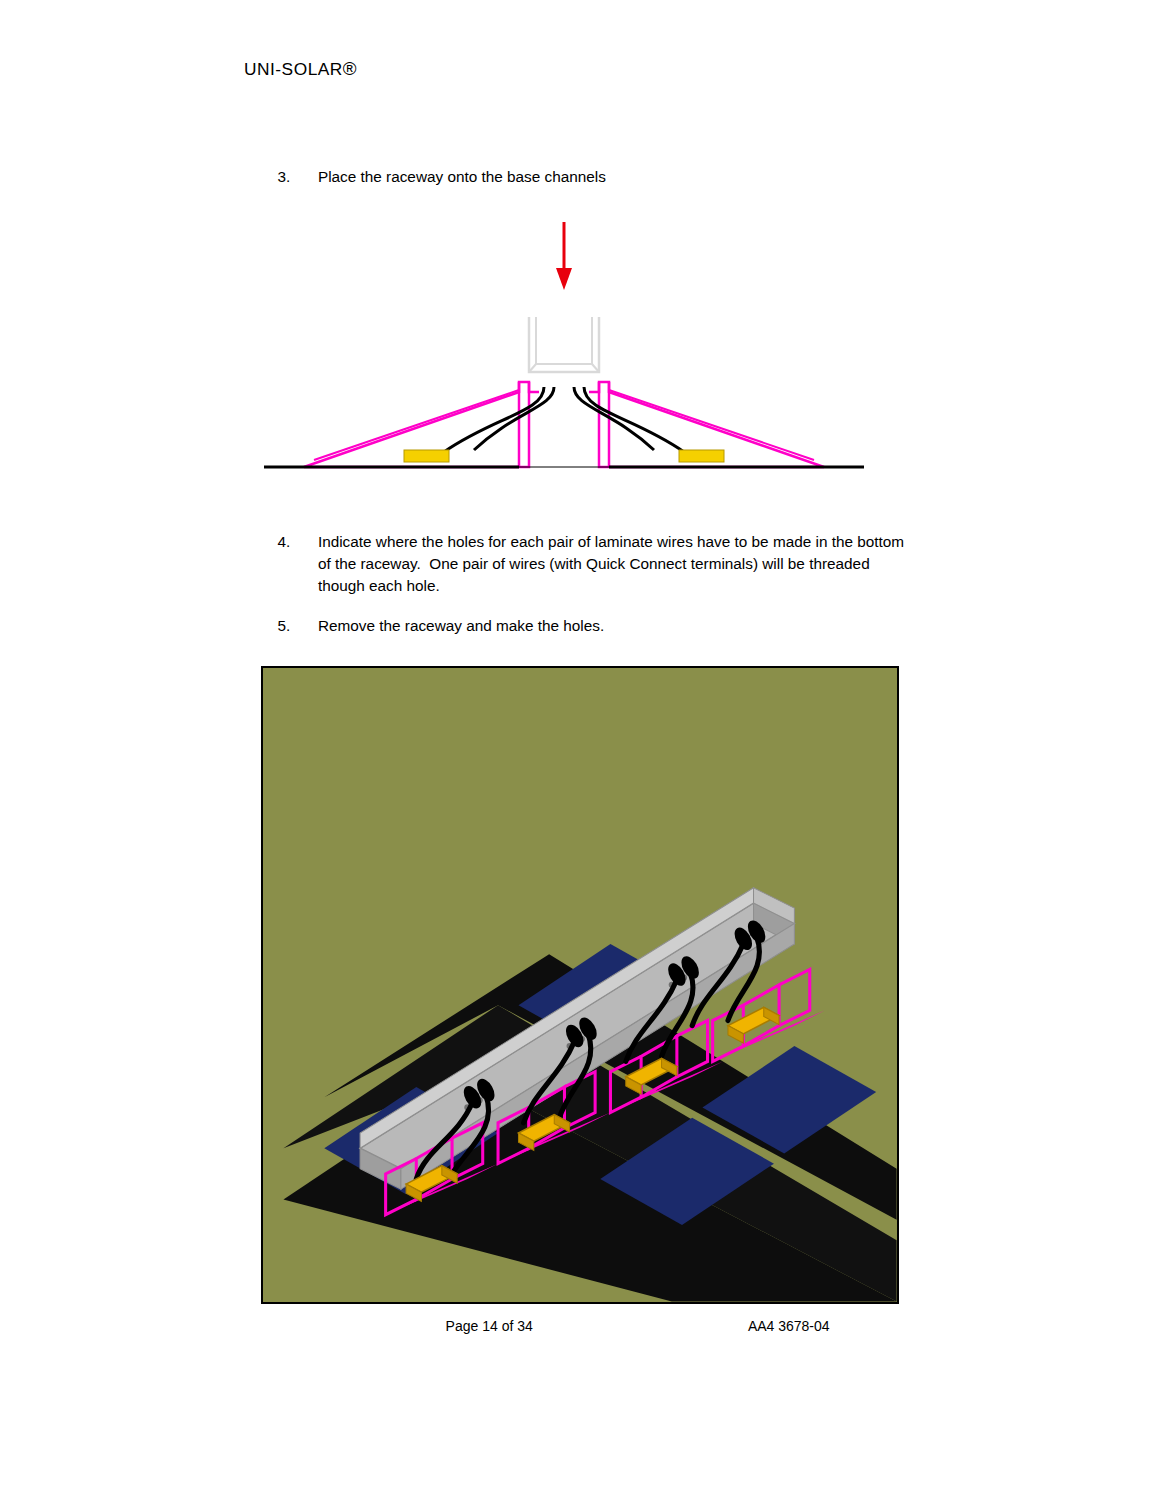UNI-SOLAR®
3. Place the raceway onto the base channels
4. Indicate where the holes for each pair of laminate wires have to be made in the bottom of the raceway. One pair of wires (with Quick Connect terminals) will be threaded though each hole.
5. Remove the raceway and make the holes.
Page 14 of 34 AA4 3678-04